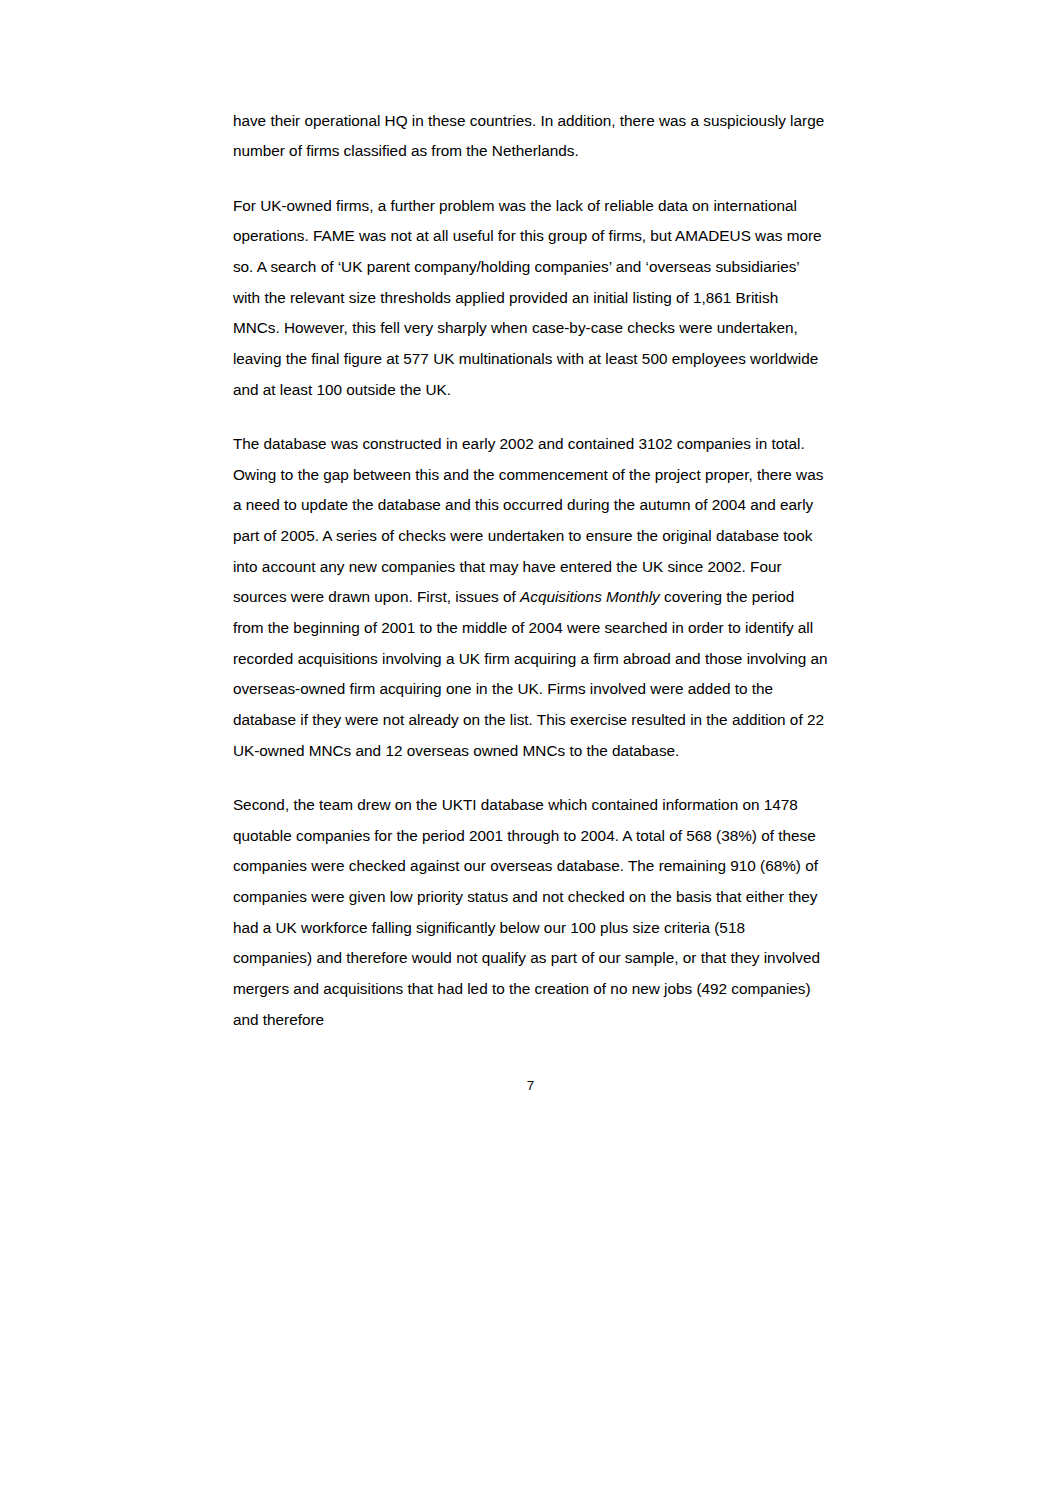have their operational HQ in these countries. In addition, there was a suspiciously large number of firms classified as from the Netherlands.
For UK-owned firms, a further problem was the lack of reliable data on international operations. FAME was not at all useful for this group of firms, but AMADEUS was more so. A search of ‘UK parent company/holding companies’ and ‘overseas subsidiaries’ with the relevant size thresholds applied provided an initial listing of 1,861 British MNCs. However, this fell very sharply when case-by-case checks were undertaken, leaving the final figure at 577 UK multinationals with at least 500 employees worldwide and at least 100 outside the UK.
The database was constructed in early 2002 and contained 3102 companies in total. Owing to the gap between this and the commencement of the project proper, there was a need to update the database and this occurred during the autumn of 2004 and early part of 2005. A series of checks were undertaken to ensure the original database took into account any new companies that may have entered the UK since 2002. Four sources were drawn upon. First, issues of Acquisitions Monthly covering the period from the beginning of 2001 to the middle of 2004 were searched in order to identify all recorded acquisitions involving a UK firm acquiring a firm abroad and those involving an overseas-owned firm acquiring one in the UK. Firms involved were added to the database if they were not already on the list. This exercise resulted in the addition of 22 UK-owned MNCs and 12 overseas owned MNCs to the database.
Second, the team drew on the UKTI database which contained information on 1478 quotable companies for the period 2001 through to 2004. A total of 568 (38%) of these companies were checked against our overseas database. The remaining 910 (68%) of companies were given low priority status and not checked on the basis that either they had a UK workforce falling significantly below our 100 plus size criteria (518 companies) and therefore would not qualify as part of our sample, or that they involved mergers and acquisitions that had led to the creation of no new jobs (492 companies) and therefore
7